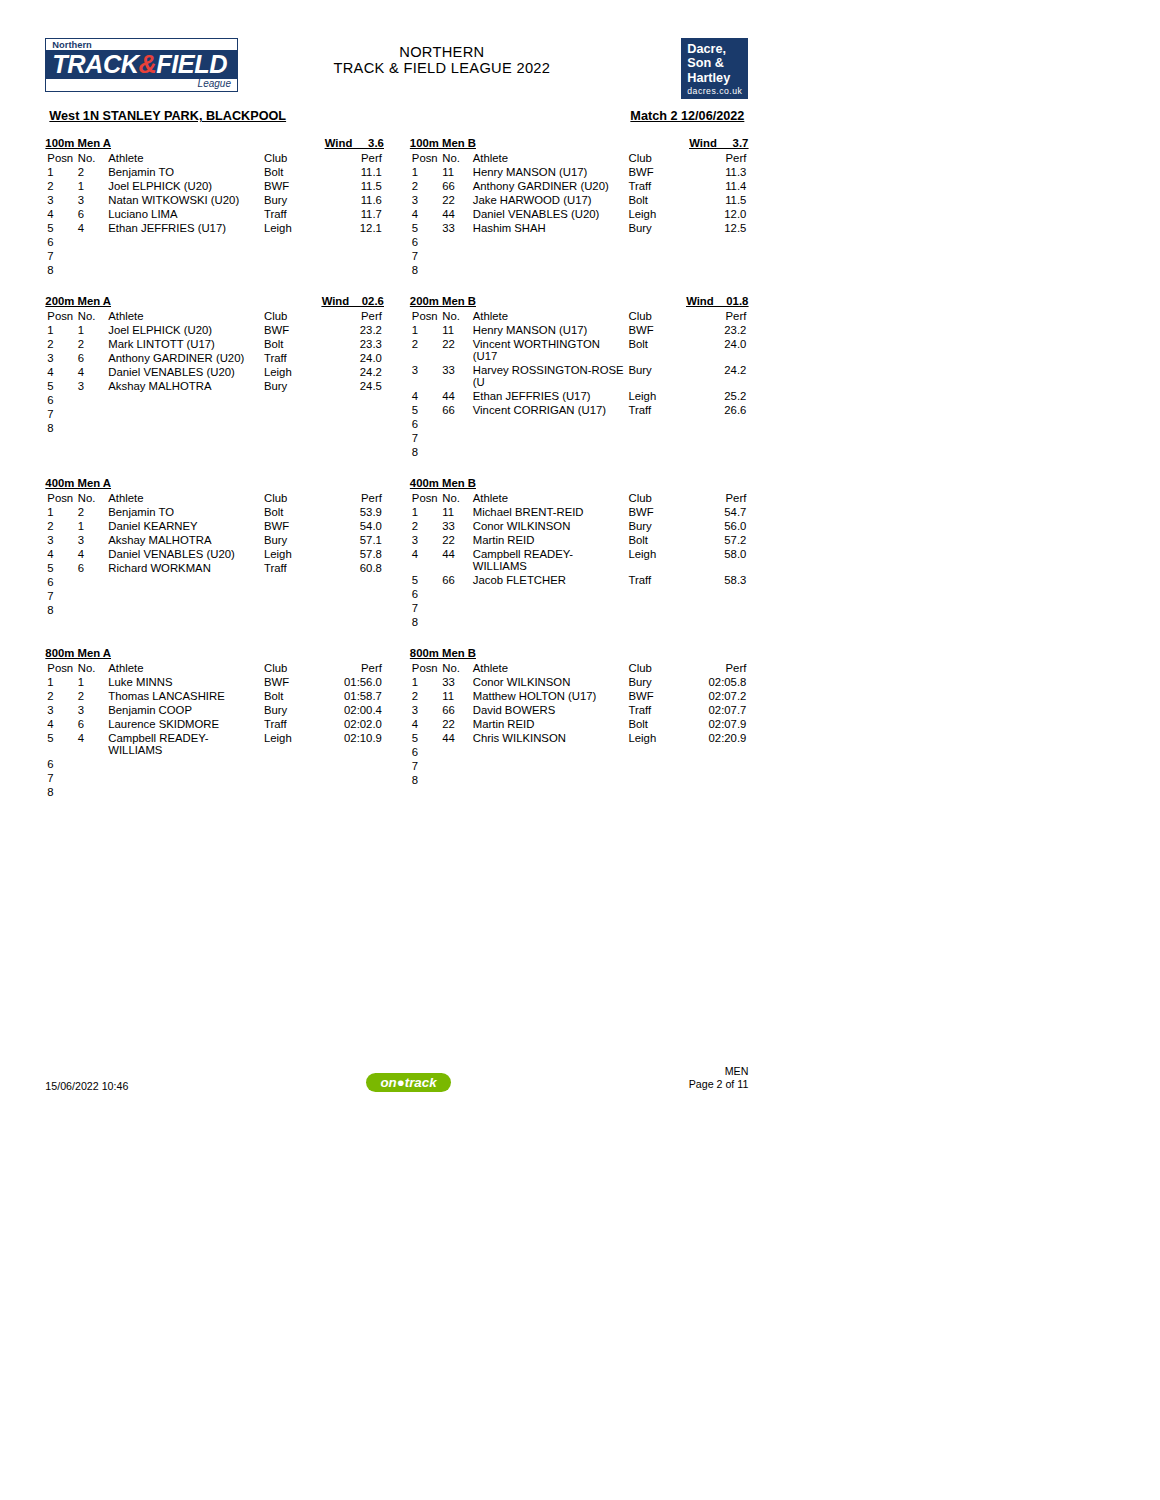Northern
TRACK&FIELD
League
NORTHERN
TRACK & FIELD LEAGUE 2022
Dacre,
Son &
Hartley
dacres.co.uk
West 1N STANLEY PARK, BLACKPOOL Match 2 12/06/2022
100m Men A Wind 3.6
| Posn | No. | Athlete | Club | Perf |
| --- | --- | --- | --- | --- |
| 1 | 2 | Benjamin TO | Bolt | 11.1 |
| 2 | 1 | Joel ELPHICK (U20) | BWF | 11.5 |
| 3 | 3 | Natan WITKOWSKI (U20) | Bury | 11.6 |
| 4 | 6 | Luciano LIMA | Traff | 11.7 |
| 5 | 4 | Ethan JEFFRIES (U17) | Leigh | 12.1 |
| 6 | | | | |
| 7 | | | | |
| 8 | | | | |
100m Men B Wind 3.7
| Posn | No. | Athlete | Club | Perf |
| --- | --- | --- | --- | --- |
| 1 | 11 | Henry MANSON (U17) | BWF | 11.3 |
| 2 | 66 | Anthony GARDINER (U20) | Traff | 11.4 |
| 3 | 22 | Jake HARWOOD (U17) | Bolt | 11.5 |
| 4 | 44 | Daniel VENABLES (U20) | Leigh | 12.0 |
| 5 | 33 | Hashim SHAH | Bury | 12.5 |
| 6 | | | | |
| 7 | | | | |
| 8 | | | | |
200m Men A Wind 02.6
| Posn | No. | Athlete | Club | Perf |
| --- | --- | --- | --- | --- |
| 1 | 1 | Joel ELPHICK (U20) | BWF | 23.2 |
| 2 | 2 | Mark LINTOTT (U17) | Bolt | 23.3 |
| 3 | 6 | Anthony GARDINER (U20) | Traff | 24.0 |
| 4 | 4 | Daniel VENABLES (U20) | Leigh | 24.2 |
| 5 | 3 | Akshay MALHOTRA | Bury | 24.5 |
| 6 | | | | |
| 7 | | | | |
| 8 | | | | |
200m Men B Wind 01.8
| Posn | No. | Athlete | Club | Perf |
| --- | --- | --- | --- | --- |
| 1 | 11 | Henry MANSON (U17) | BWF | 23.2 |
| 2 | 22 | Vincent WORTHINGTON (U17 | Bolt | 24.0 |
| 3 | 33 | Harvey ROSSINGTON-ROSE (U | Bury | 24.2 |
| 4 | 44 | Ethan JEFFRIES (U17) | Leigh | 25.2 |
| 5 | 66 | Vincent CORRIGAN (U17) | Traff | 26.6 |
| 6 | | | | |
| 7 | | | | |
| 8 | | | | |
400m Men A
| Posn | No. | Athlete | Club | Perf |
| --- | --- | --- | --- | --- |
| 1 | 2 | Benjamin TO | Bolt | 53.9 |
| 2 | 1 | Daniel KEARNEY | BWF | 54.0 |
| 3 | 3 | Akshay MALHOTRA | Bury | 57.1 |
| 4 | 4 | Daniel VENABLES (U20) | Leigh | 57.8 |
| 5 | 6 | Richard WORKMAN | Traff | 60.8 |
| 6 | | | | |
| 7 | | | | |
| 8 | | | | |
400m Men B
| Posn | No. | Athlete | Club | Perf |
| --- | --- | --- | --- | --- |
| 1 | 11 | Michael BRENT-REID | BWF | 54.7 |
| 2 | 33 | Conor WILKINSON | Bury | 56.0 |
| 3 | 22 | Martin REID | Bolt | 57.2 |
| 4 | 44 | Campbell READEY-WILLIAMS | Leigh | 58.0 |
| 5 | 66 | Jacob FLETCHER | Traff | 58.3 |
| 6 | | | | |
| 7 | | | | |
| 8 | | | | |
800m Men A
| Posn | No. | Athlete | Club | Perf |
| --- | --- | --- | --- | --- |
| 1 | 1 | Luke MINNS | BWF | 01:56.0 |
| 2 | 2 | Thomas LANCASHIRE | Bolt | 01:58.7 |
| 3 | 3 | Benjamin COOP | Bury | 02:00.4 |
| 4 | 6 | Laurence SKIDMORE | Traff | 02:02.0 |
| 5 | 4 | Campbell READEY-WILLIAMS | Leigh | 02:10.9 |
| 6 | | | | |
| 7 | | | | |
| 8 | | | | |
800m Men B
| Posn | No. | Athlete | Club | Perf |
| --- | --- | --- | --- | --- |
| 1 | 33 | Conor WILKINSON | Bury | 02:05.8 |
| 2 | 11 | Matthew HOLTON (U17) | BWF | 02:07.2 |
| 3 | 66 | David BOWERS | Traff | 02:07.7 |
| 4 | 22 | Martin REID | Bolt | 02:07.9 |
| 5 | 44 | Chris WILKINSON | Leigh | 02:20.9 |
| 6 | | | | |
| 7 | | | | |
| 8 | | | | |
15/06/2022 10:46
on●track
MEN
Page 2 of 11